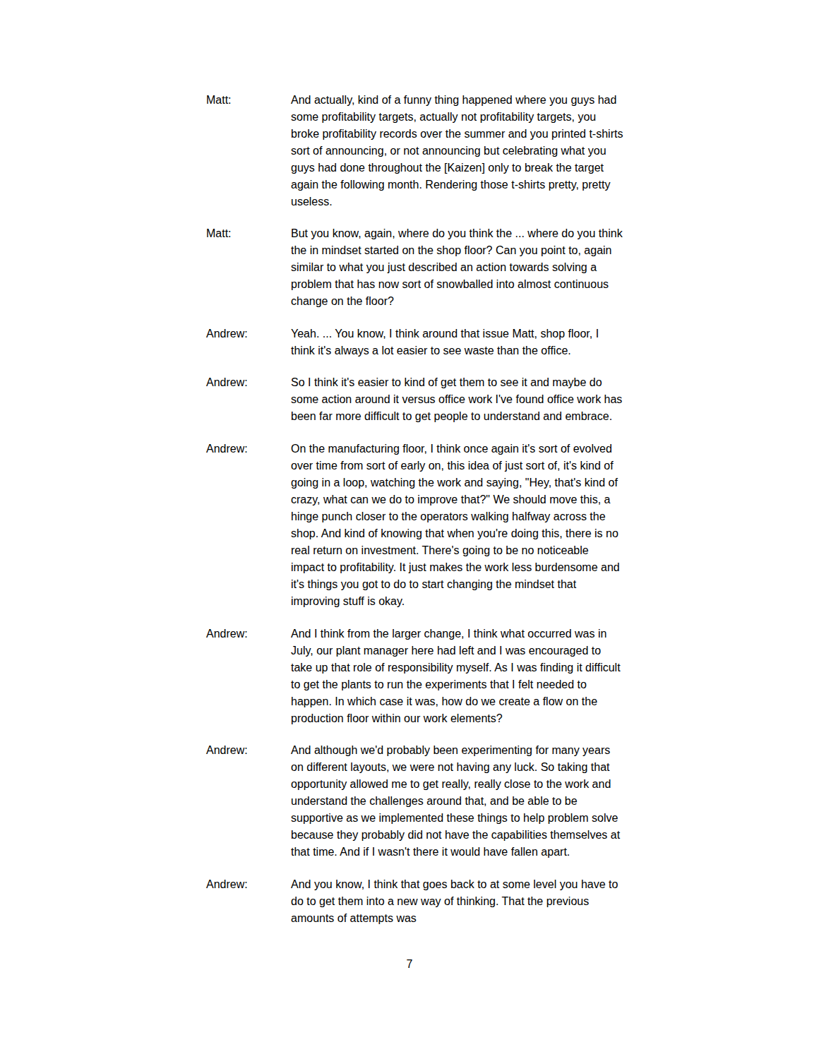Matt:
And actually, kind of a funny thing happened where you guys had some profitability targets, actually not profitability targets, you broke profitability records over the summer and you printed t-shirts sort of announcing, or not announcing but celebrating what you guys had done throughout the [Kaizen] only to break the target again the following month. Rendering those t-shirts pretty, pretty useless.
Matt:
But you know, again, where do you think the ... where do you think the in mindset started on the shop floor? Can you point to, again similar to what you just described an action towards solving a problem that has now sort of snowballed into almost continuous change on the floor?
Andrew:
Yeah. ... You know, I think around that issue Matt, shop floor, I think it's always a lot easier to see waste than the office.
Andrew:
So I think it's easier to kind of get them to see it and maybe do some action around it versus office work I've found office work has been far more difficult to get people to understand and embrace.
Andrew:
On the manufacturing floor, I think once again it's sort of evolved over time from sort of early on, this idea of just sort of, it's kind of going in a loop, watching the work and saying, "Hey, that's kind of crazy, what can we do to improve that?" We should move this, a hinge punch closer to the operators walking halfway across the shop. And kind of knowing that when you're doing this, there is no real return on investment. There's going to be no noticeable impact to profitability. It just makes the work less burdensome and it's things you got to do to start changing the mindset that improving stuff is okay.
Andrew:
And I think from the larger change, I think what occurred was in July, our plant manager here had left and I was encouraged to take up that role of responsibility myself. As I was finding it difficult to get the plants to run the experiments that I felt needed to happen. In which case it was, how do we create a flow on the production floor within our work elements?
Andrew:
And although we'd probably been experimenting for many years on different layouts, we were not having any luck. So taking that opportunity allowed me to get really, really close to the work and understand the challenges around that, and be able to be supportive as we implemented these things to help problem solve because they probably did not have the capabilities themselves at that time. And if I wasn't there it would have fallen apart.
Andrew:
And you know, I think that goes back to at some level you have to do to get them into a new way of thinking. That the previous amounts of attempts was
7